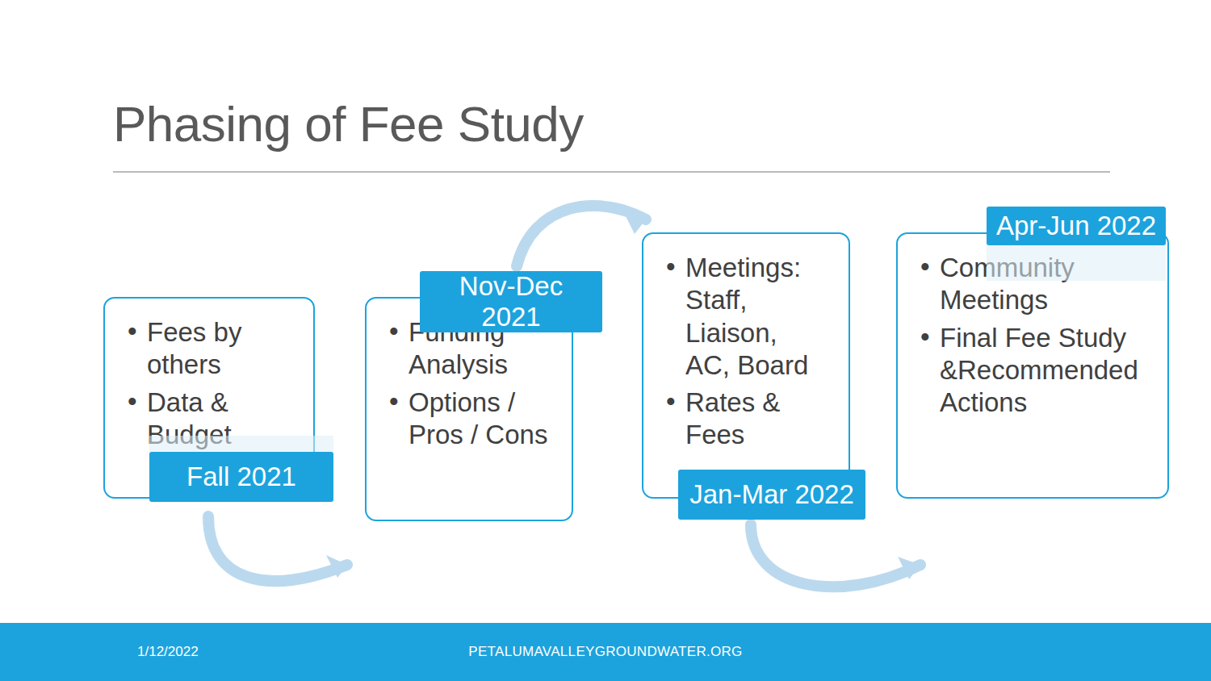Phasing of Fee Study
Fees by others
Data & Budget
Fall 2021
Funding Analysis
Options / Pros / Cons
Nov-Dec
2021
Meetings: Staff, Liaison, AC, Board
Rates & Fees
Jan-Mar 2022
Community Meetings
Final Fee Study &Recommended Actions
Apr-Jun 2022
1/12/2022 PETALUMAVALLEYGROUNDWATER.ORG